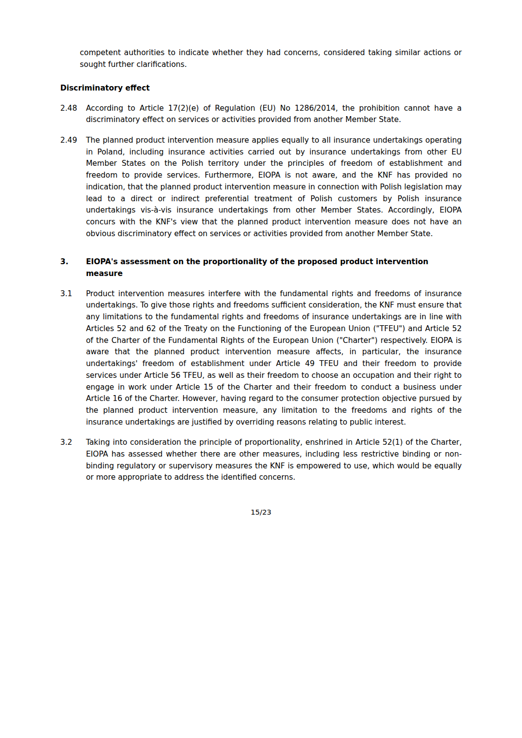competent authorities to indicate whether they had concerns, considered taking similar actions or sought further clarifications.
Discriminatory effect
2.48 According to Article 17(2)(e) of Regulation (EU) No 1286/2014, the prohibition cannot have a discriminatory effect on services or activities provided from another Member State.
2.49 The planned product intervention measure applies equally to all insurance undertakings operating in Poland, including insurance activities carried out by insurance undertakings from other EU Member States on the Polish territory under the principles of freedom of establishment and freedom to provide services. Furthermore, EIOPA is not aware, and the KNF has provided no indication, that the planned product intervention measure in connection with Polish legislation may lead to a direct or indirect preferential treatment of Polish customers by Polish insurance undertakings vis-à-vis insurance undertakings from other Member States. Accordingly, EIOPA concurs with the KNF's view that the planned product intervention measure does not have an obvious discriminatory effect on services or activities provided from another Member State.
3. EIOPA's assessment on the proportionality of the proposed product intervention measure
3.1 Product intervention measures interfere with the fundamental rights and freedoms of insurance undertakings. To give those rights and freedoms sufficient consideration, the KNF must ensure that any limitations to the fundamental rights and freedoms of insurance undertakings are in line with Articles 52 and 62 of the Treaty on the Functioning of the European Union ("TFEU") and Article 52 of the Charter of the Fundamental Rights of the European Union ("Charter") respectively. EIOPA is aware that the planned product intervention measure affects, in particular, the insurance undertakings' freedom of establishment under Article 49 TFEU and their freedom to provide services under Article 56 TFEU, as well as their freedom to choose an occupation and their right to engage in work under Article 15 of the Charter and their freedom to conduct a business under Article 16 of the Charter. However, having regard to the consumer protection objective pursued by the planned product intervention measure, any limitation to the freedoms and rights of the insurance undertakings are justified by overriding reasons relating to public interest.
3.2 Taking into consideration the principle of proportionality, enshrined in Article 52(1) of the Charter, EIOPA has assessed whether there are other measures, including less restrictive binding or non-binding regulatory or supervisory measures the KNF is empowered to use, which would be equally or more appropriate to address the identified concerns.
15/23